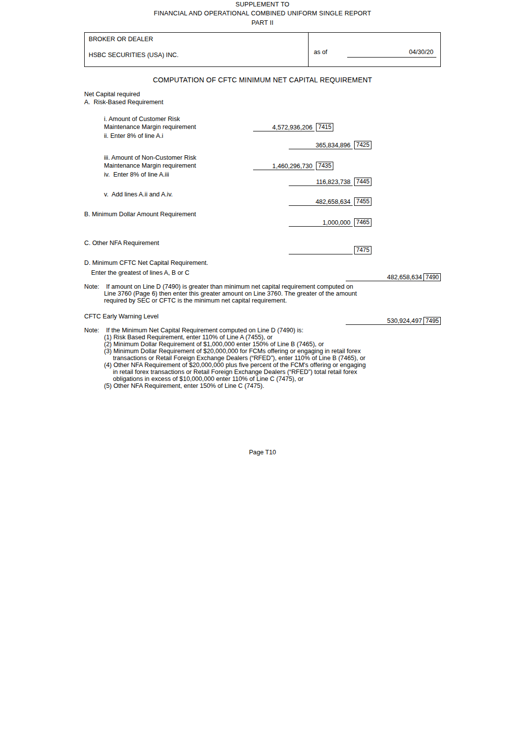SUPPLEMENT TO
FINANCIAL AND OPERATIONAL COMBINED UNIFORM SINGLE REPORT
PART II
| BROKER OR DEALER HSBC SECURITIES (USA) INC. | as of 04/30/20 |
COMPUTATION OF CFTC MINIMUM NET CAPITAL REQUIREMENT
Net Capital required
A. Risk-Based Requirement
i. Amount of Customer Risk
Maintenance Margin requirement
4,572,936,206
7415
ii. Enter 8% of line A.i
365,834,896
7425
iii. Amount of Non-Customer Risk
Maintenance Margin requirement
1,460,296,730
7435
iv. Enter 8% of line A.iii
116,823,738
7445
v. Add lines A.ii and A.iv.
482,658,634
7455
B. Minimum Dollar Amount Requirement
1,000,000
7465
C. Other NFA Requirement
7475
D. Minimum CFTC Net Capital Requirement.
Enter the greatest of lines A, B or C
482,658,634
7490
Note: If amount on Line D (7490) is greater than minimum net capital requirement computed on
Line 3760 (Page 6) then enter this greater amount on Line 3760. The greater of the amount
required by SEC or CFTC is the minimum net capital requirement.
CFTC Early Warning Level
530,924,497
7495
Note: If the Minimum Net Capital Requirement computed on Line D (7490) is:
(1) Risk Based Requirement, enter 110% of Line A (7455), or
(2) Minimum Dollar Requirement of $1,000,000 enter 150% of Line B (7465), or
(3) Minimum Dollar Requirement of $20,000,000 for FCMs offering or engaging in retail forex
transactions or Retail Foreign Exchange Dealers (“RFED”), enter 110% of Line B (7465), or
(4) Other NFA Requirement of $20,000,000 plus five percent of the FCM's offering or engaging
in retail forex transactions or Retail Foreign Exchange Dealers (“RFED”) total retail forex
obligations in excess of $10,000,000 enter 110% of Line C (7475), or
(5) Other NFA Requirement, enter 150% of Line C (7475).
Page T10